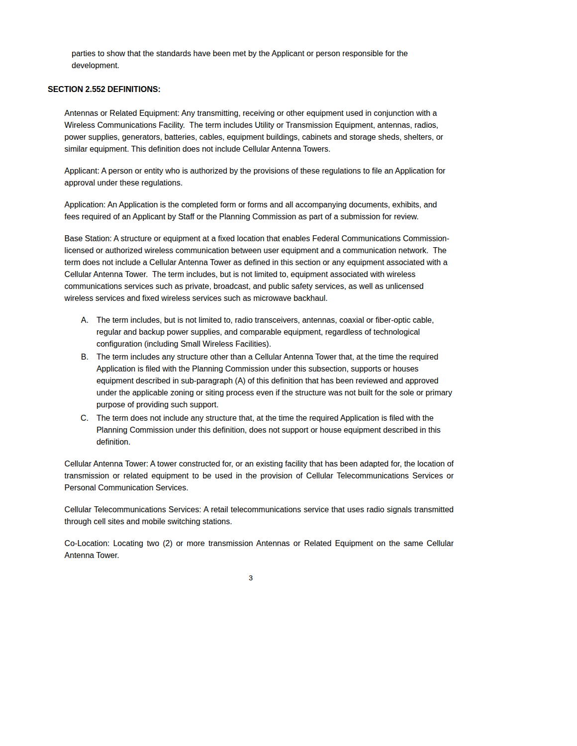parties to show that the standards have been met by the Applicant or person responsible for the development.
SECTION 2.552 DEFINITIONS:
Antennas or Related Equipment: Any transmitting, receiving or other equipment used in conjunction with a Wireless Communications Facility. The term includes Utility or Transmission Equipment, antennas, radios, power supplies, generators, batteries, cables, equipment buildings, cabinets and storage sheds, shelters, or similar equipment. This definition does not include Cellular Antenna Towers.
Applicant: A person or entity who is authorized by the provisions of these regulations to file an Application for approval under these regulations.
Application: An Application is the completed form or forms and all accompanying documents, exhibits, and fees required of an Applicant by Staff or the Planning Commission as part of a submission for review.
Base Station: A structure or equipment at a fixed location that enables Federal Communications Commission-licensed or authorized wireless communication between user equipment and a communication network. The term does not include a Cellular Antenna Tower as defined in this section or any equipment associated with a Cellular Antenna Tower. The term includes, but is not limited to, equipment associated with wireless communications services such as private, broadcast, and public safety services, as well as unlicensed wireless services and fixed wireless services such as microwave backhaul.
The term includes, but is not limited to, radio transceivers, antennas, coaxial or fiber-optic cable, regular and backup power supplies, and comparable equipment, regardless of technological configuration (including Small Wireless Facilities).
The term includes any structure other than a Cellular Antenna Tower that, at the time the required Application is filed with the Planning Commission under this subsection, supports or houses equipment described in sub-paragraph (A) of this definition that has been reviewed and approved under the applicable zoning or siting process even if the structure was not built for the sole or primary purpose of providing such support.
The term does not include any structure that, at the time the required Application is filed with the Planning Commission under this definition, does not support or house equipment described in this definition.
Cellular Antenna Tower: A tower constructed for, or an existing facility that has been adapted for, the location of transmission or related equipment to be used in the provision of Cellular Telecommunications Services or Personal Communication Services.
Cellular Telecommunications Services: A retail telecommunications service that uses radio signals transmitted through cell sites and mobile switching stations.
Co-Location: Locating two (2) or more transmission Antennas or Related Equipment on the same Cellular Antenna Tower.
3